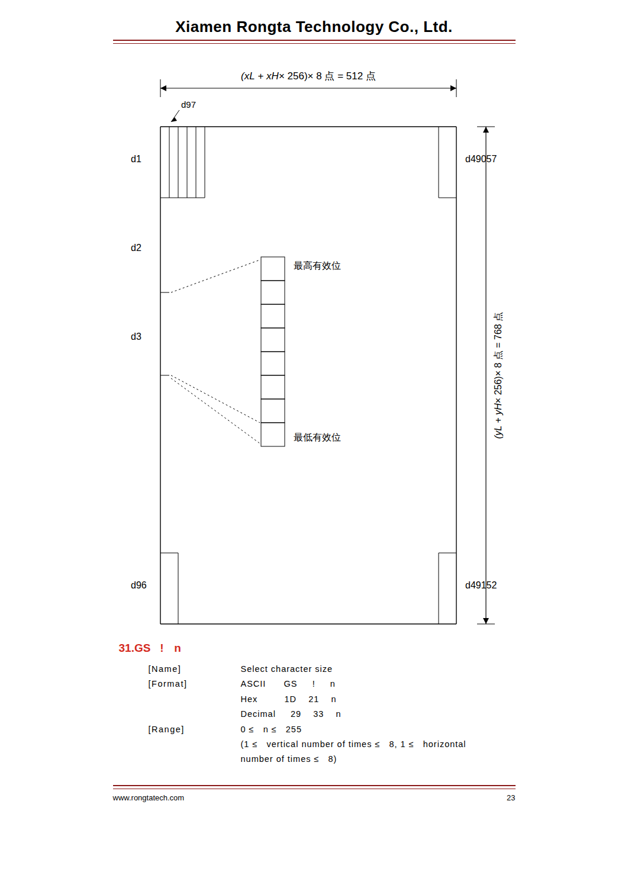Xiamen Rongta Technology Co., Ltd.
(xL + xH× 256)× 8 点 = 512 点 d97 d1 d2 d3 d96 d49057 d49152 最高有效位 最低有效位 (yL + yH× 256)× 8 点 = 768 点
31.GS ! n
| [Name] | Select character size |
| [Format] | ASCII GS ! n |
| | Hex 1D 21 n |
| | Decimal 29 33 n |
| [Range] | 0 ≤ n ≤ 255 |
| | (1 ≤ vertical number of times ≤ 8, 1 ≤ horizontal |
| | number of times ≤ 8) |
www.rongtatech.com 23